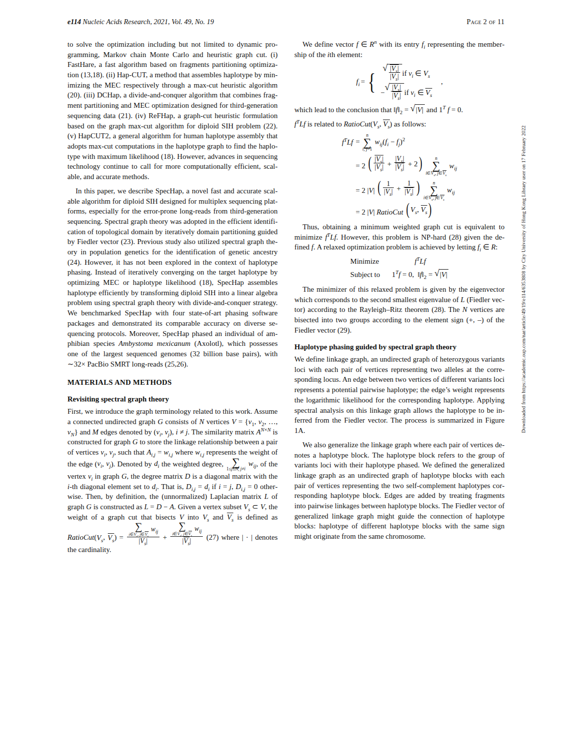e114 Nucleic Acids Research, 2021, Vol. 49, No. 19
Page 2 of 11
Downloaded from https://academic.oup.com/nar/article/49/19/e114/6353808 by City University of Hong Kong Library user on 17 February 2022
to solve the optimization including but not limited to dynamic programming, Markov chain Monte Carlo and heuristic graph cut. (i) FastHare, a fast algorithm based on fragments partitioning optimization (13,18). (ii) Hap-CUT, a method that assembles haplotype by minimizing the MEC respectively through a max-cut heuristic algorithm (20). (iii) DCHap, a divide-and-conquer algorithm that combines fragment partitioning and MEC optimization designed for third-generation sequencing data (21). (iv) ReFHap, a graph-cut heuristic formulation based on the graph max-cut algorithm for diploid SIH problem (22). (v) HapCUT2, a general algorithm for human haplotype assembly that adopts max-cut computations in the haplotype graph to find the haplotype with maximum likelihood (18). However, advances in sequencing technology continue to call for more computationally efficient, scalable, and accurate methods.
In this paper, we describe SpecHap, a novel fast and accurate scalable algorithm for diploid SIH designed for multiplex sequencing platforms, especially for the error-prone long-reads from third-generation sequencing. Spectral graph theory was adopted in the efficient identification of topological domain by iteratively domain partitioning guided by Fiedler vector (23). Previous study also utilized spectral graph theory in population genetics for the identification of genetic ancestry (24). However, it has not been explored in the context of haplotype phasing. Instead of iteratively converging on the target haplotype by optimizing MEC or haplotype likelihood (18), SpecHap assembles haplotype efficiently by transforming diploid SIH into a linear algebra problem using spectral graph theory with divide-and-conquer strategy. We benchmarked SpecHap with four state-of-art phasing software packages and demonstrated its comparable accuracy on diverse sequencing protocols. Moreover, SpecHap phased an individual of amphibian species Ambystoma mexicanum (Axolotl), which possesses one of the largest sequenced genomes (32 billion base pairs), with ∼32× PacBio SMRT long-reads (25,26).
Materials and Methods
Revisiting spectral graph theory
First, we introduce the graph terminology related to this work. Assume a connected undirected graph G consists of N vertices V = {v1, v2, …, vN} and M edges denoted by (vi, vj), i ≠ j. The similarity matrix AN×N is constructed for graph G to store the linkage relationship between a pair of vertices vi, vj, such that Ai,j = wi,j where wi,j represents the weight of the edge (vi, vj). Denoted by di the weighted degree, ∑1≤j≤N, j≠i wij, of the vertex vi in graph G, the degree matrix D is a diagonal matrix with the i-th diagonal element set to di. That is, Di,j = di if i = j, Di,j = 0 otherwise. Then, by definition, the (unnormalized) Laplacian matrix L of graph G is constructed as L = D − A. Given a vertex subset Vs ⊂ V, the weight of a graph cut that bisects V into Vs and Vs is defined as RatioCut(Vs, Vs) = ∑i∈Vs, j∈Vs wij|Vs| + ∑i∈Vs, j∈Vs wij|Vs| (27) where | · | denotes the cardinality.
We define vector f ∈ Rn with its entry fi representing the membership of the ith element:
fi = { |Vs||Vs|if vi ∈ Vs −|Vs||Vs|if vi ∈ Vs ,
which lead to the conclusion that ‖f‖2 = |V| and 1T f = 0.
fTLf is related to RatioCut(Vs, Vs) as follows:
fTLf
= n∑i, j=1 wij(fi − fj)2
= 2 (|Vs||Vs| + |Vs||Vs| + 2) n∑i∈Vs, j∈Vs wij
= 2 |V| (1|Vs| + 1|Vs|) n∑i∈Vs, j∈Vs wij
= 2 |V| RatioCut (Vs, Vs)
Thus, obtaining a minimum weighted graph cut is equivalent to minimize fTLf. However, this problem is NP-hard (28) given the defined f. A relaxed optimization problem is achieved by letting fi ∈ R:
Minimize
fTLf
Subject to
1Tf = 0, ‖f‖2 = |V|
The minimizer of this relaxed problem is given by the eigenvector which corresponds to the second smallest eigenvalue of L (Fiedler vector) according to the Rayleigh–Ritz theorem (28). The N vertices are bisected into two groups according to the element sign (+, –) of the Fiedler vector (29).
Haplotype phasing guided by spectral graph theory
We define linkage graph, an undirected graph of heterozygous variants loci with each pair of vertices representing two alleles at the corresponding locus. An edge between two vertices of different variants loci represents a potential pairwise haplotype; the edge’s weight represents the logarithmic likelihood for the corresponding haplotype. Applying spectral analysis on this linkage graph allows the haplotype to be inferred from the Fiedler vector. The process is summarized in Figure 1A.
We also generalize the linkage graph where each pair of vertices denotes a haplotype block. The haplotype block refers to the group of variants loci with their haplotype phased. We defined the generalized linkage graph as an undirected graph of haplotype blocks with each pair of vertices representing the two self-complement haplotypes corresponding haplotype block. Edges are added by treating fragments into pairwise linkages between haplotype blocks. The Fiedler vector of generalized linkage graph might guide the connection of haplotype blocks: haplotype of different haplotype blocks with the same sign might originate from the same chromosome.